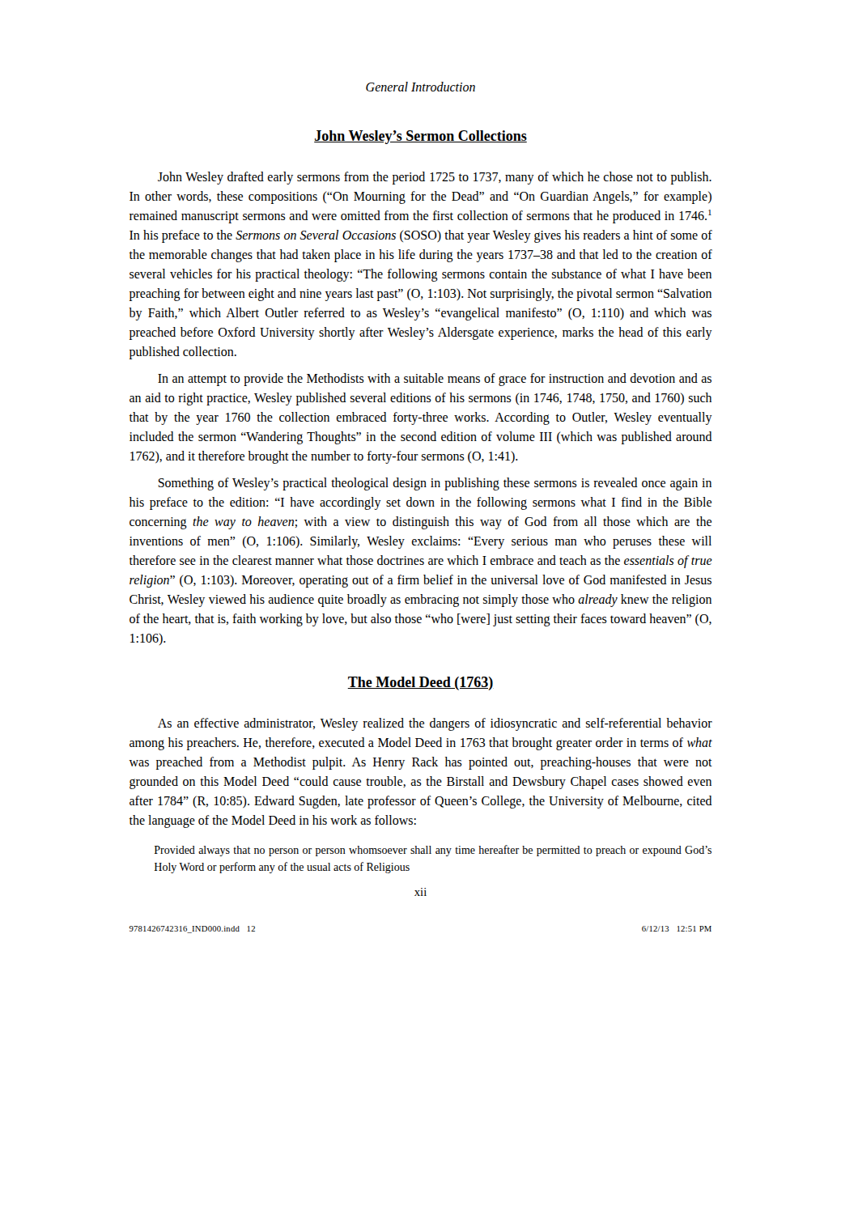General Introduction
John Wesley’s Sermon Collections
John Wesley drafted early sermons from the period 1725 to 1737, many of which he chose not to publish. In other words, these compositions (“On Mourning for the Dead” and “On Guardian Angels,” for example) remained manuscript sermons and were omitted from the first collection of sermons that he produced in 1746.1 In his preface to the Sermons on Several Occasions (SOSO) that year Wesley gives his readers a hint of some of the memorable changes that had taken place in his life during the years 1737–38 and that led to the creation of several vehicles for his practical theology: “The following sermons contain the substance of what I have been preaching for between eight and nine years last past” (O, 1:103). Not surprisingly, the pivotal sermon “Salvation by Faith,” which Albert Outler referred to as Wesley’s “evangelical manifesto” (O, 1:110) and which was preached before Oxford University shortly after Wesley’s Aldersgate experience, marks the head of this early published collection.
In an attempt to provide the Methodists with a suitable means of grace for instruction and devotion and as an aid to right practice, Wesley published several editions of his sermons (in 1746, 1748, 1750, and 1760) such that by the year 1760 the collection embraced forty-three works. According to Outler, Wesley eventually included the sermon “Wandering Thoughts” in the second edition of volume III (which was published around 1762), and it therefore brought the number to forty-four sermons (O, 1:41).
Something of Wesley’s practical theological design in publishing these sermons is revealed once again in his preface to the edition: “I have accordingly set down in the following sermons what I find in the Bible concerning the way to heaven; with a view to distinguish this way of God from all those which are the inventions of men” (O, 1:106). Similarly, Wesley exclaims: “Every serious man who peruses these will therefore see in the clearest manner what those doctrines are which I embrace and teach as the essentials of true religion” (O, 1:103). Moreover, operating out of a firm belief in the universal love of God manifested in Jesus Christ, Wesley viewed his audience quite broadly as embracing not simply those who already knew the religion of the heart, that is, faith working by love, but also those “who [were] just setting their faces toward heaven” (O, 1:106).
The Model Deed (1763)
As an effective administrator, Wesley realized the dangers of idiosyncratic and self-referential behavior among his preachers. He, therefore, executed a Model Deed in 1763 that brought greater order in terms of what was preached from a Methodist pulpit. As Henry Rack has pointed out, preaching-houses that were not grounded on this Model Deed “could cause trouble, as the Birstall and Dewsbury Chapel cases showed even after 1784” (R, 10:85). Edward Sugden, late professor of Queen’s College, the University of Melbourne, cited the language of the Model Deed in his work as follows:
Provided always that no person or person whomsoever shall any time hereafter be permitted to preach or expound God’s Holy Word or perform any of the usual acts of Religious
xii
9781426742316_IND000.indd 12 6/12/13 12:51 PM